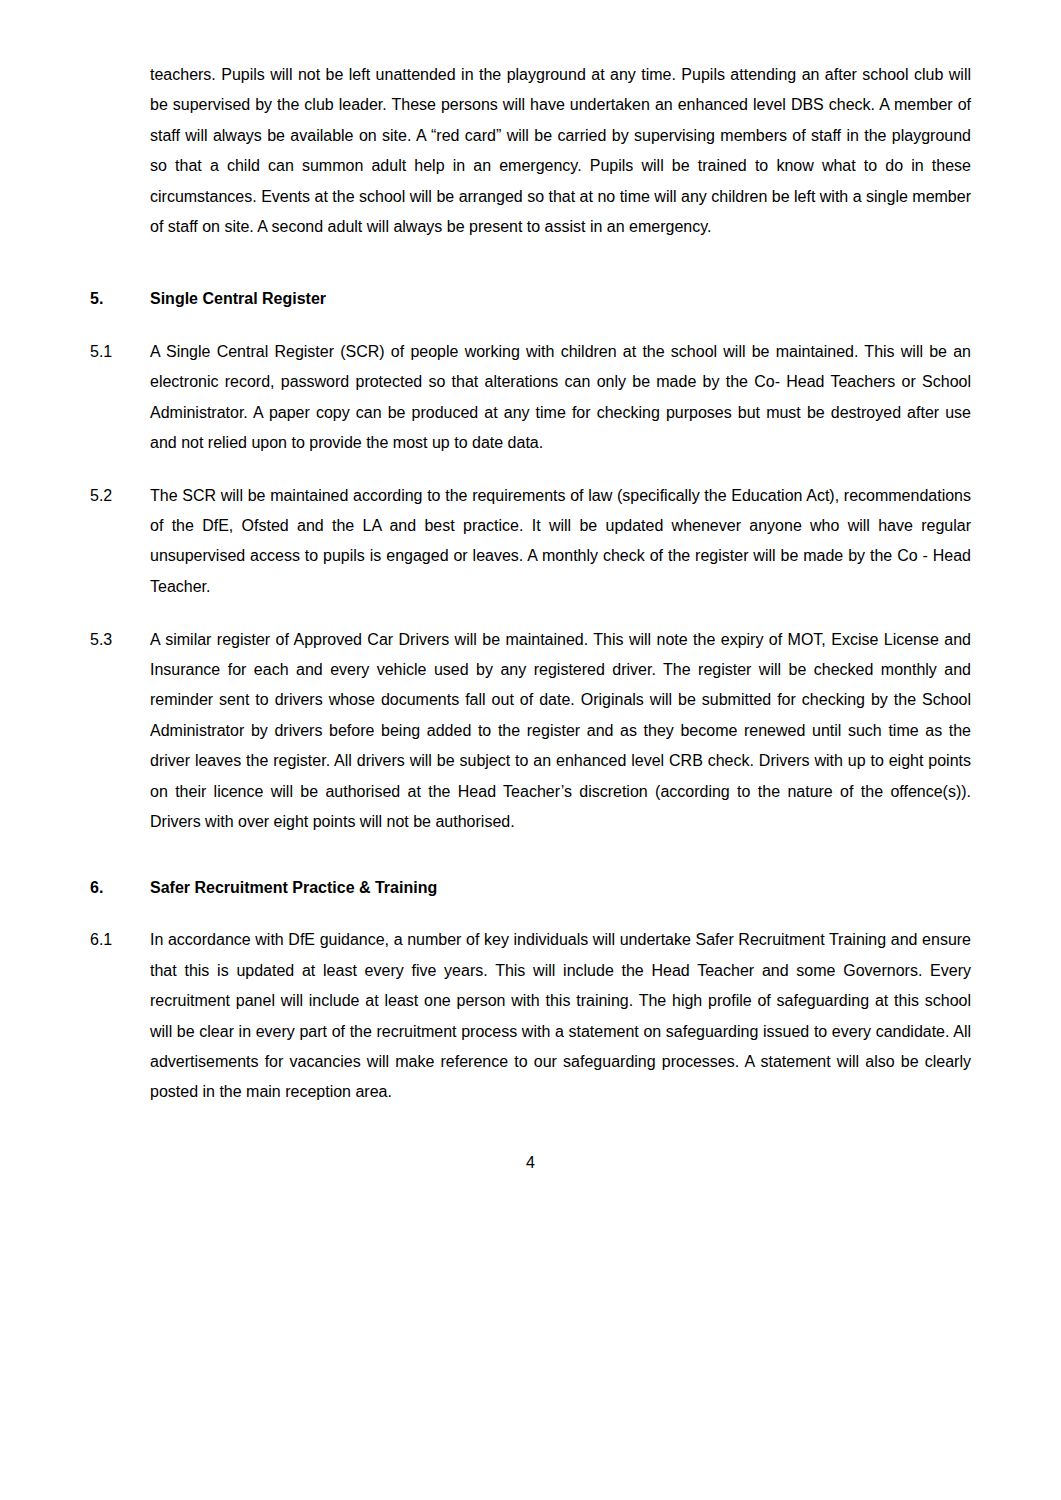teachers. Pupils will not be left unattended in the playground at any time. Pupils attending an after school club will be supervised by the club leader. These persons will have undertaken an enhanced level DBS check. A member of staff will always be available on site. A “red card” will be carried by supervising members of staff in the playground so that a child can summon adult help in an emergency. Pupils will be trained to know what to do in these circumstances. Events at the school will be arranged so that at no time will any children be left with a single member of staff on site. A second adult will always be present to assist in an emergency.
5. Single Central Register
5.1
A Single Central Register (SCR) of people working with children at the school will be maintained. This will be an electronic record, password protected so that alterations can only be made by the Co- Head Teachers or School Administrator. A paper copy can be produced at any time for checking purposes but must be destroyed after use and not relied upon to provide the most up to date data.
5.2
The SCR will be maintained according to the requirements of law (specifically the Education Act), recommendations of the DfE, Ofsted and the LA and best practice. It will be updated whenever anyone who will have regular unsupervised access to pupils is engaged or leaves. A monthly check of the register will be made by the Co - Head Teacher.
5.3
A similar register of Approved Car Drivers will be maintained. This will note the expiry of MOT, Excise License and Insurance for each and every vehicle used by any registered driver. The register will be checked monthly and reminder sent to drivers whose documents fall out of date. Originals will be submitted for checking by the School Administrator by drivers before being added to the register and as they become renewed until such time as the driver leaves the register. All drivers will be subject to an enhanced level CRB check. Drivers with up to eight points on their licence will be authorised at the Head Teacher’s discretion (according to the nature of the offence(s)). Drivers with over eight points will not be authorised.
6. Safer Recruitment Practice & Training
6.1
In accordance with DfE guidance, a number of key individuals will undertake Safer Recruitment Training and ensure that this is updated at least every five years. This will include the Head Teacher and some Governors. Every recruitment panel will include at least one person with this training. The high profile of safeguarding at this school will be clear in every part of the recruitment process with a statement on safeguarding issued to every candidate. All advertisements for vacancies will make reference to our safeguarding processes. A statement will also be clearly posted in the main reception area.
4